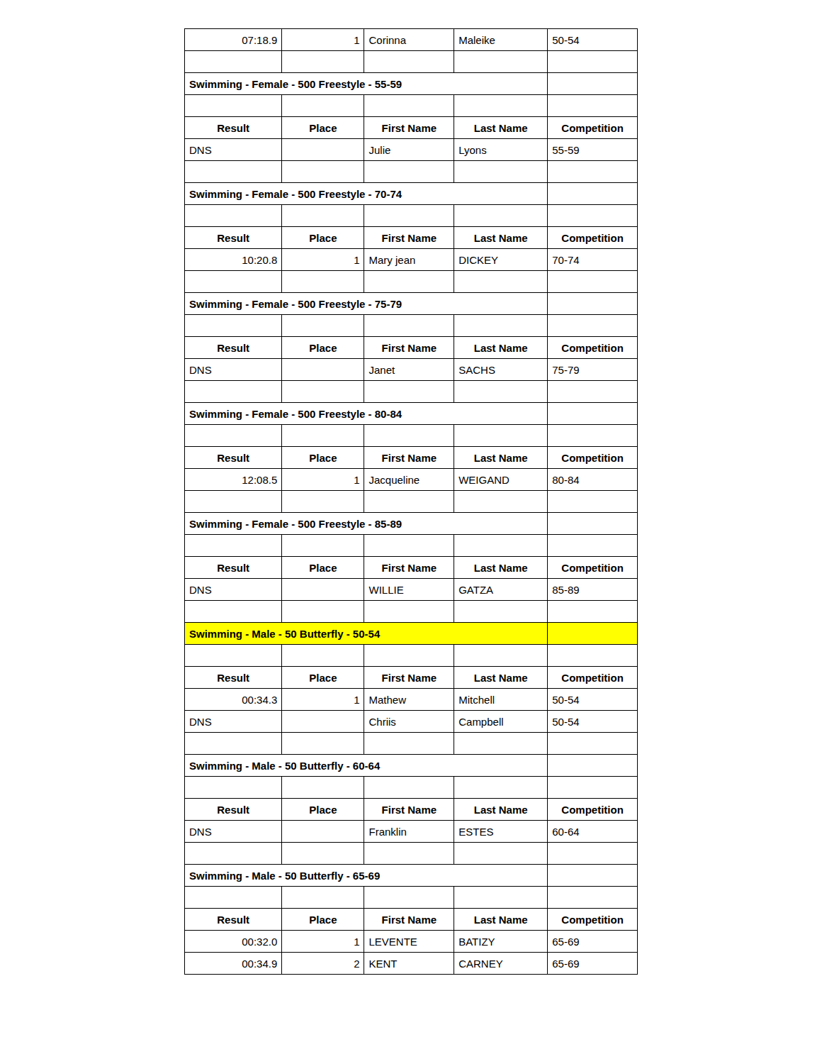| 07:18.9 | 1 | Corinna | Maleike | 50-54 |
| Swimming - Female - 500 Freestyle - 55-59 | |
| Result | Place | First Name | Last Name | Competition |
| DNS | | Julie | Lyons | 55-59 |
| Swimming - Female - 500 Freestyle - 70-74 | |
| Result | Place | First Name | Last Name | Competition |
| 10:20.8 | 1 | Mary jean | DICKEY | 70-74 |
| Swimming - Female - 500 Freestyle - 75-79 | |
| Result | Place | First Name | Last Name | Competition |
| DNS | | Janet | SACHS | 75-79 |
| Swimming - Female - 500 Freestyle - 80-84 | |
| Result | Place | First Name | Last Name | Competition |
| 12:08.5 | 1 | Jacqueline | WEIGAND | 80-84 |
| Swimming - Female - 500 Freestyle - 85-89 | |
| Result | Place | First Name | Last Name | Competition |
| DNS | | WILLIE | GATZA | 85-89 |
| Swimming - Male - 50 Butterfly - 50-54 | |
| Result | Place | First Name | Last Name | Competition |
| 00:34.3 | 1 | Mathew | Mitchell | 50-54 |
| DNS | | Chriis | Campbell | 50-54 |
| Swimming - Male - 50 Butterfly - 60-64 | |
| Result | Place | First Name | Last Name | Competition |
| DNS | | Franklin | ESTES | 60-64 |
| Swimming - Male - 50 Butterfly - 65-69 | |
| Result | Place | First Name | Last Name | Competition |
| 00:32.0 | 1 | LEVENTE | BATIZY | 65-69 |
| 00:34.9 | 2 | KENT | CARNEY | 65-69 |